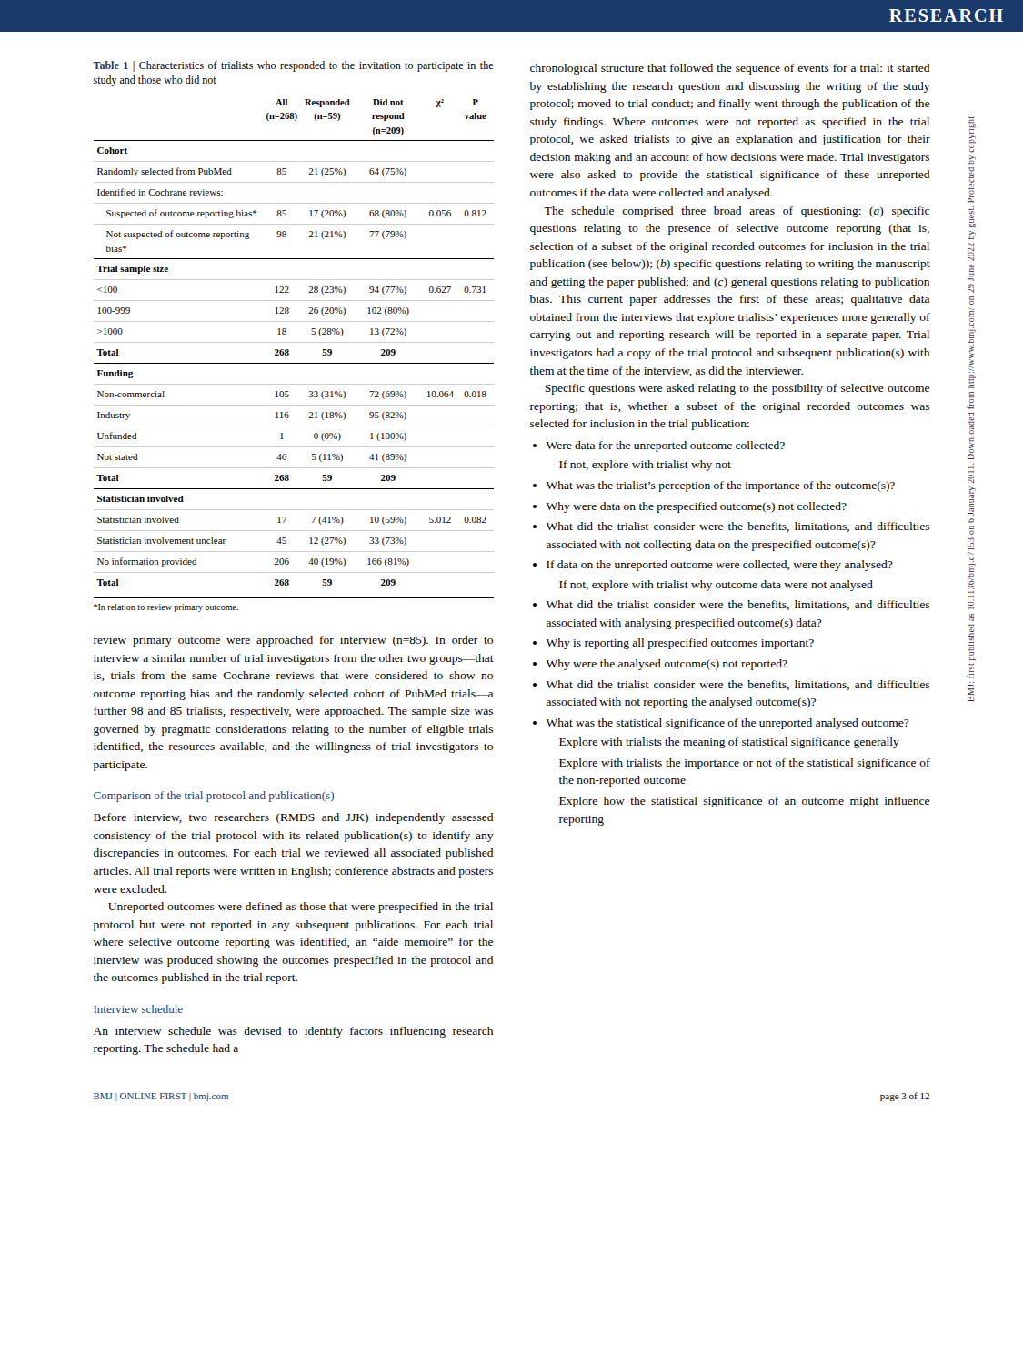RESEARCH
BMJ: first published as 10.1136/bmj.c7153 on 6 January 2011. Downloaded from http://www.bmj.com/ on 29 June 2022 by guest. Protected by copyright.
Table 1 | Characteristics of trialists who responded to the invitation to participate in the study and those who did not
| | All (n=268) | Responded (n=59) | Did not respond (n=209) | χ² | P value |
| --- | --- | --- | --- | --- | --- |
| Cohort | | | | | |
| Randomly selected from PubMed | 85 | 21 (25%) | 64 (75%) | | |
| Identified in Cochrane reviews: | | | | | |
| Suspected of outcome reporting bias* | 85 | 17 (20%) | 68 (80%) | 0.056 | 0.812 |
| Not suspected of outcome reporting bias* | 98 | 21 (21%) | 77 (79%) | | |
| Trial sample size | | | | | |
| <100 | 122 | 28 (23%) | 94 (77%) | 0.627 | 0.731 |
| 100-999 | 128 | 26 (20%) | 102 (80%) | | |
| >1000 | 18 | 5 (28%) | 13 (72%) | | |
| Total | 268 | 59 | 209 | | |
| Funding | | | | | |
| Non-commercial | 105 | 33 (31%) | 72 (69%) | 10.064 | 0.018 |
| Industry | 116 | 21 (18%) | 95 (82%) | | |
| Unfunded | 1 | 0 (0%) | 1 (100%) | | |
| Not stated | 46 | 5 (11%) | 41 (89%) | | |
| Total | 268 | 59 | 209 | | |
| Statistician involved | | | | | |
| Statistician involved | 17 | 7 (41%) | 10 (59%) | 5.012 | 0.082 |
| Statistician involvement unclear | 45 | 12 (27%) | 33 (73%) | | |
| No information provided | 206 | 40 (19%) | 166 (81%) | | |
| Total | 268 | 59 | 209 | | |
*In relation to review primary outcome.
review primary outcome were approached for interview (n=85). In order to interview a similar number of trial investigators from the other two groups—that is, trials from the same Cochrane reviews that were considered to show no outcome reporting bias and the randomly selected cohort of PubMed trials—a further 98 and 85 trialists, respectively, were approached. The sample size was governed by pragmatic considerations relating to the number of eligible trials identified, the resources available, and the willingness of trial investigators to participate.
Comparison of the trial protocol and publication(s)
Before interview, two researchers (RMDS and JJK) independently assessed consistency of the trial protocol with its related publication(s) to identify any discrepancies in outcomes. For each trial we reviewed all associated published articles. All trial reports were written in English; conference abstracts and posters were excluded.
Unreported outcomes were defined as those that were prespecified in the trial protocol but were not reported in any subsequent publications. For each trial where selective outcome reporting was identified, an “aide memoire” for the interview was produced showing the outcomes prespecified in the protocol and the outcomes published in the trial report.
Interview schedule
An interview schedule was devised to identify factors influencing research reporting. The schedule had a
chronological structure that followed the sequence of events for a trial: it started by establishing the research question and discussing the writing of the study protocol; moved to trial conduct; and finally went through the publication of the study findings. Where outcomes were not reported as specified in the trial protocol, we asked trialists to give an explanation and justification for their decision making and an account of how decisions were made. Trial investigators were also asked to provide the statistical significance of these unreported outcomes if the data were collected and analysed.
The schedule comprised three broad areas of questioning: (a) specific questions relating to the presence of selective outcome reporting (that is, selection of a subset of the original recorded outcomes for inclusion in the trial publication (see below)); (b) specific questions relating to writing the manuscript and getting the paper published; and (c) general questions relating to publication bias. This current paper addresses the first of these areas; qualitative data obtained from the interviews that explore trialists’ experiences more generally of carrying out and reporting research will be reported in a separate paper. Trial investigators had a copy of the trial protocol and subsequent publication(s) with them at the time of the interview, as did the interviewer.
Specific questions were asked relating to the possibility of selective outcome reporting; that is, whether a subset of the original recorded outcomes was selected for inclusion in the trial publication:
Were data for the unreported outcome collected?
If not, explore with trialist why not
What was the trialist’s perception of the importance of the outcome(s)?
Why were data on the prespecified outcome(s) not collected?
What did the trialist consider were the benefits, limitations, and difficulties associated with not collecting data on the prespecified outcome(s)?
If data on the unreported outcome were collected, were they analysed?
If not, explore with trialist why outcome data were not analysed
What did the trialist consider were the benefits, limitations, and difficulties associated with analysing prespecified outcome(s) data?
Why is reporting all prespecified outcomes important?
Why were the analysed outcome(s) not reported?
What did the trialist consider were the benefits, limitations, and difficulties associated with not reporting the analysed outcome(s)?
What was the statistical significance of the unreported analysed outcome?
Explore with trialists the meaning of statistical significance generally
Explore with trialists the importance or not of the statistical significance of the non-reported outcome
Explore how the statistical significance of an outcome might influence reporting
BMJ | ONLINE FIRST | bmj.com
page 3 of 12